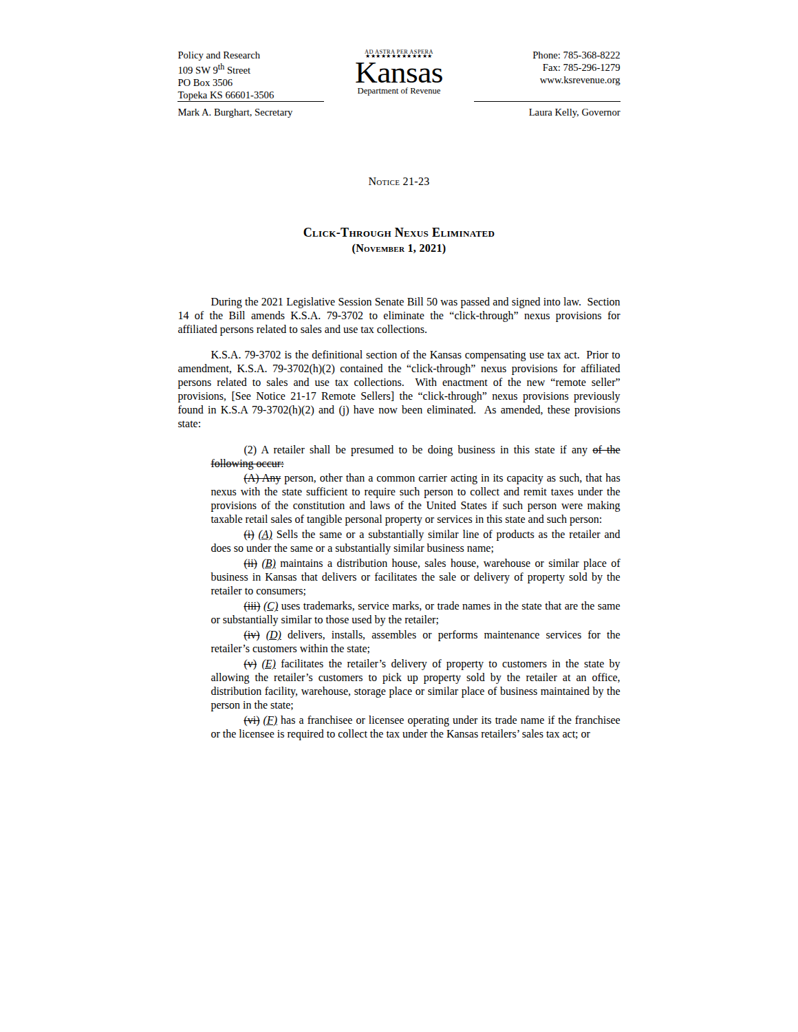| Policy and Research 109 SW 9 th Street PO Box 3506 Topeka KS 66601-3506 | AD ASTRA PER ASPERA ★★★★★★★★★★★★★ Kansas Department of Revenue | Phone: 785-368-8222 Fax: 785-296-1279 www.ksrevenue.org |
| Mark A. Burghart, Secretary | Laura Kelly, Governor |
Notice 21-23
Click-Through Nexus Eliminated
(November 1, 2021)
During the 2021 Legislative Session Senate Bill 50 was passed and signed into law. Section 14 of the Bill amends K.S.A. 79-3702 to eliminate the “click-through” nexus provisions for affiliated persons related to sales and use tax collections.
K.S.A. 79-3702 is the definitional section of the Kansas compensating use tax act. Prior to amendment, K.S.A. 79-3702(h)(2) contained the “click-through” nexus provisions for affiliated persons related to sales and use tax collections. With enactment of the new “remote seller” provisions, [See Notice 21-17 Remote Sellers] the “click-through” nexus provisions previously found in K.S.A 79-3702(h)(2) and (j) have now been eliminated. As amended, these provisions state:
(2) A retailer shall be presumed to be doing business in this state if any of the following occur:
(A) Any person, other than a common carrier acting in its capacity as such, that has nexus with the state sufficient to require such person to collect and remit taxes under the provisions of the constitution and laws of the United States if such person were making taxable retail sales of tangible personal property or services in this state and such person:
(i) (A) Sells the same or a substantially similar line of products as the retailer and does so under the same or a substantially similar business name;
(ii) (B) maintains a distribution house, sales house, warehouse or similar place of business in Kansas that delivers or facilitates the sale or delivery of property sold by the retailer to consumers;
(iii) (C) uses trademarks, service marks, or trade names in the state that are the same or substantially similar to those used by the retailer;
(iv) (D) delivers, installs, assembles or performs maintenance services for the retailer’s customers within the state;
(v) (E) facilitates the retailer’s delivery of property to customers in the state by allowing the retailer’s customers to pick up property sold by the retailer at an office, distribution facility, warehouse, storage place or similar place of business maintained by the person in the state;
(vi) (F) has a franchisee or licensee operating under its trade name if the franchisee or the licensee is required to collect the tax under the Kansas retailers’ sales tax act; or